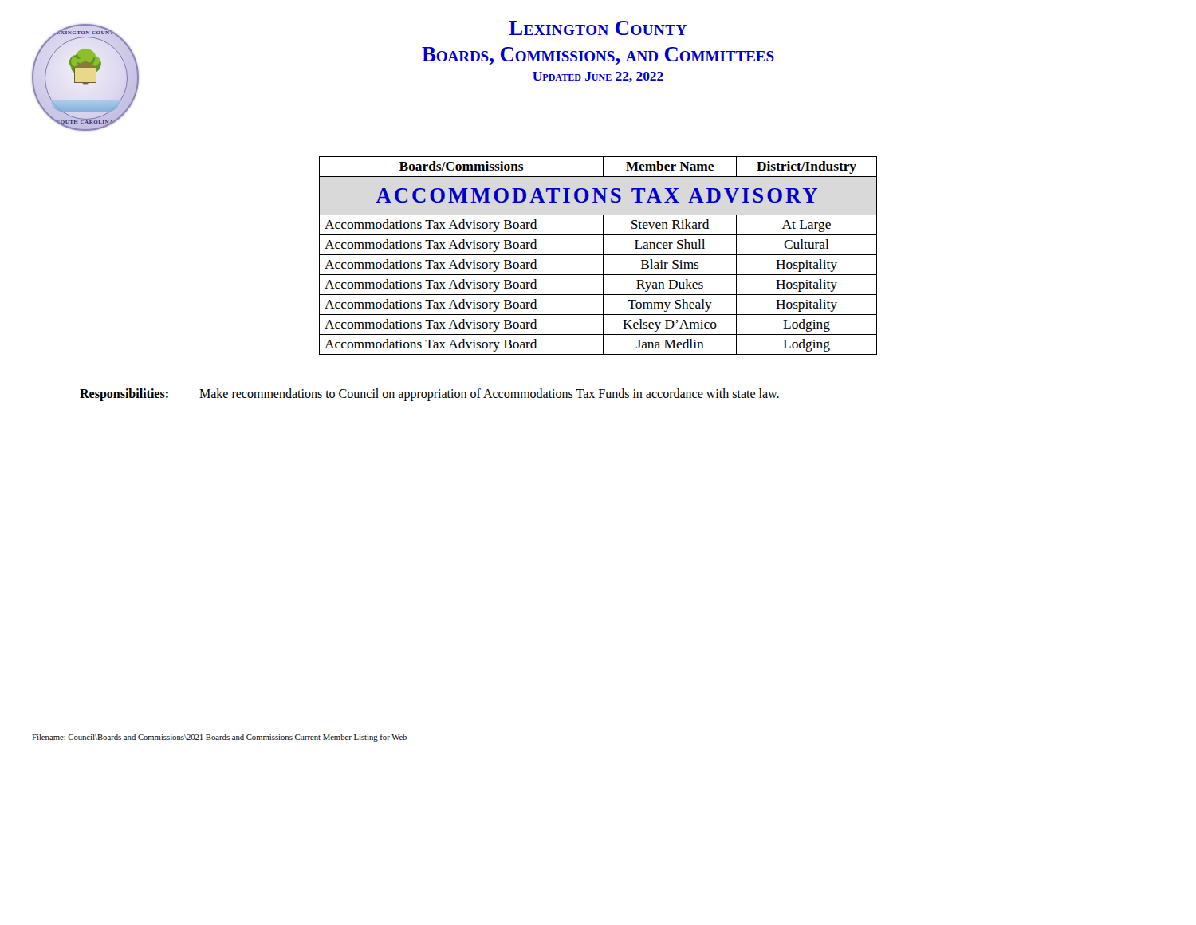LEXINGTON COUNTY
🌳
SOUTH CAROLINA
Lexington County
Boards, Commissions, and Committees
Updated June 22, 2022
| ACCOMMODATIONS TAX ADVISORY |
| Boards/Commissions | Member Name | District/Industry |
| Accommodations Tax Advisory Board | Steven Rikard | At Large |
| Accommodations Tax Advisory Board | Lancer Shull | Cultural |
| Accommodations Tax Advisory Board | Blair Sims | Hospitality |
| Accommodations Tax Advisory Board | Ryan Dukes | Hospitality |
| Accommodations Tax Advisory Board | Tommy Shealy | Hospitality |
| Accommodations Tax Advisory Board | Kelsey D’Amico | Lodging |
| Accommodations Tax Advisory Board | Jana Medlin | Lodging |
Responsibilities: Make recommendations to Council on appropriation of Accommodations Tax Funds in accordance with state law.
Filename: Council\Boards and Commissions\2021 Boards and Commissions Current Member Listing for Web